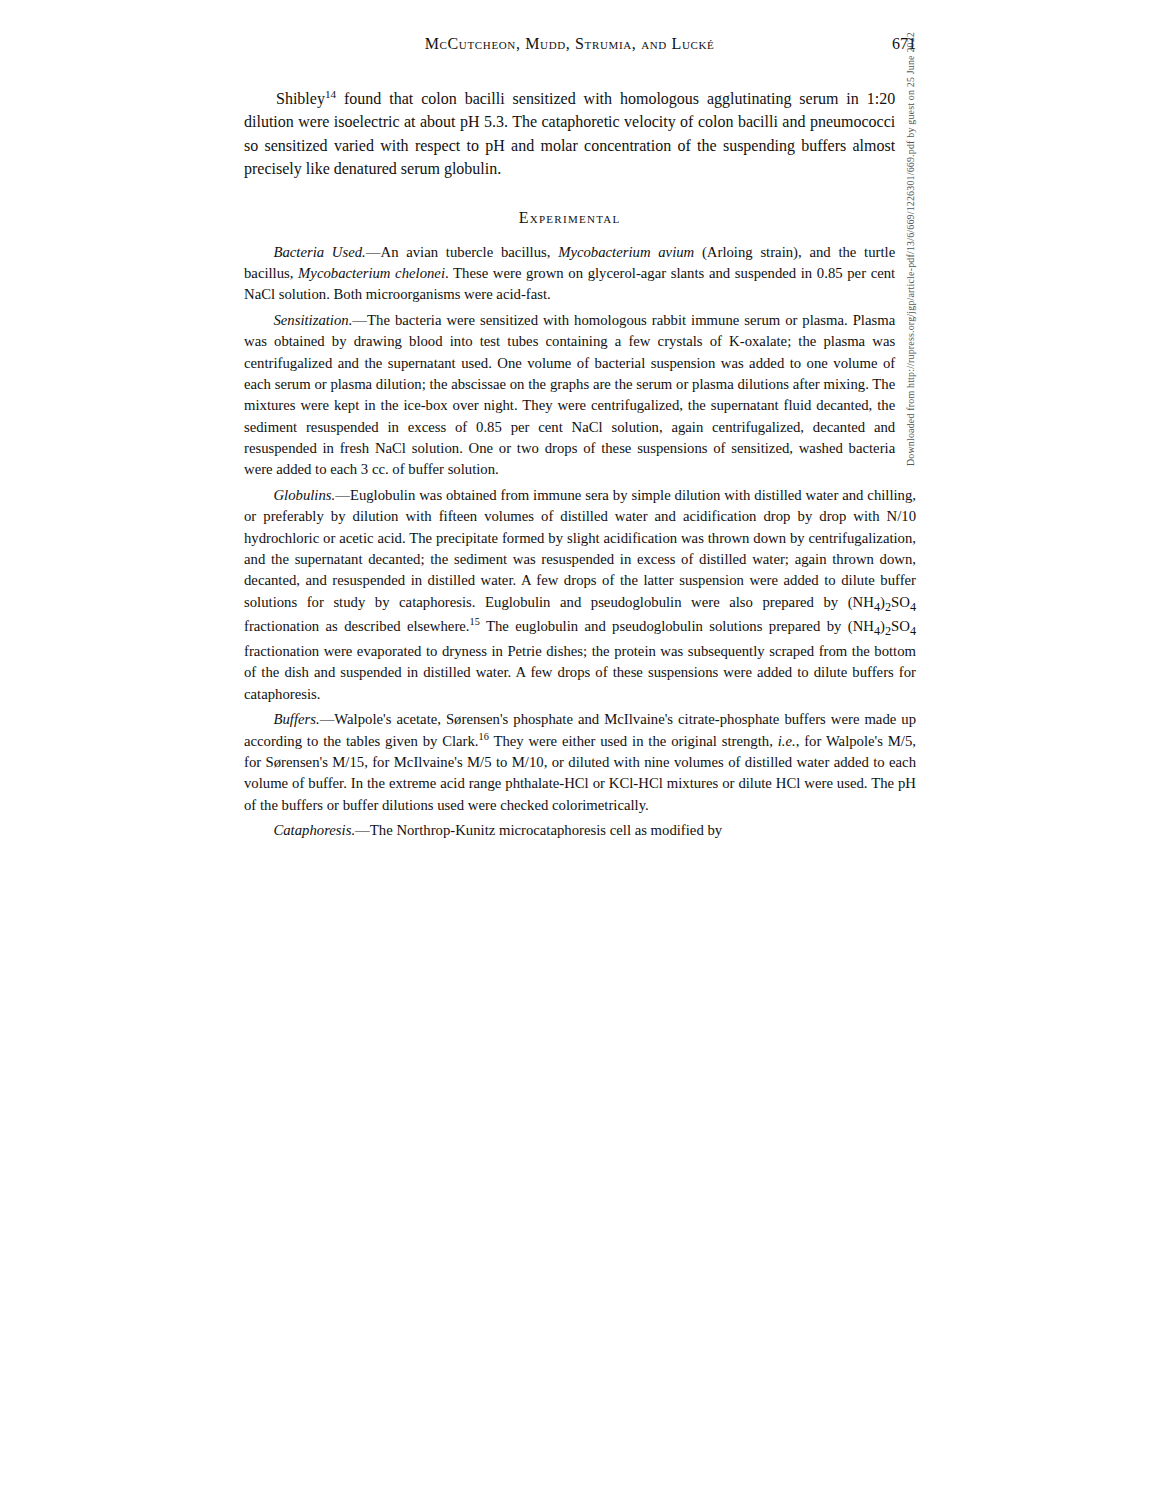Downloaded from http://rupress.org/jgp/article-pdf/13/6/669/1226301/669.pdf by guest on 25 June 2022
McCutcheon, Mudd, Strumia, and Lucké 671
Shibley14 found that colon bacilli sensitized with homologous agglutinating serum in 1:20 dilution were isoelectric at about pH 5.3. The cataphoretic velocity of colon bacilli and pneumococci so sensitized varied with respect to pH and molar concentration of the suspending buffers almost precisely like denatured serum globulin.
Experimental
Bacteria Used.—An avian tubercle bacillus, Mycobacterium avium (Arloing strain), and the turtle bacillus, Mycobacterium chelonei. These were grown on glycerol-agar slants and suspended in 0.85 per cent NaCl solution. Both microorganisms were acid-fast.
Sensitization.—The bacteria were sensitized with homologous rabbit immune serum or plasma. Plasma was obtained by drawing blood into test tubes containing a few crystals of K-oxalate; the plasma was centrifugalized and the supernatant used. One volume of bacterial suspension was added to one volume of each serum or plasma dilution; the abscissae on the graphs are the serum or plasma dilutions after mixing. The mixtures were kept in the ice-box over night. They were centrifugalized, the supernatant fluid decanted, the sediment resuspended in excess of 0.85 per cent NaCl solution, again centrifugalized, decanted and resuspended in fresh NaCl solution. One or two drops of these suspensions of sensitized, washed bacteria were added to each 3 cc. of buffer solution.
Globulins.—Euglobulin was obtained from immune sera by simple dilution with distilled water and chilling, or preferably by dilution with fifteen volumes of distilled water and acidification drop by drop with N/10 hydrochloric or acetic acid. The precipitate formed by slight acidification was thrown down by centrifugalization, and the supernatant decanted; the sediment was resuspended in excess of distilled water; again thrown down, decanted, and resuspended in distilled water. A few drops of the latter suspension were added to dilute buffer solutions for study by cataphoresis. Euglobulin and pseudoglobulin were also prepared by (NH4)2SO4 fractionation as described elsewhere.15 The euglobulin and pseudoglobulin solutions prepared by (NH4)2SO4 fractionation were evaporated to dryness in Petrie dishes; the protein was subsequently scraped from the bottom of the dish and suspended in distilled water. A few drops of these suspensions were added to dilute buffers for cataphoresis.
Buffers.—Walpole's acetate, Sørensen's phosphate and McIlvaine's citrate-phosphate buffers were made up according to the tables given by Clark.16 They were either used in the original strength, i.e., for Walpole's M/5, for Sørensen's M/15, for McIlvaine's M/5 to M/10, or diluted with nine volumes of distilled water added to each volume of buffer. In the extreme acid range phthalate-HCl or KCl-HCl mixtures or dilute HCl were used. The pH of the buffers or buffer dilutions used were checked colorimetrically.
Cataphoresis.—The Northrop-Kunitz microcataphoresis cell as modified by